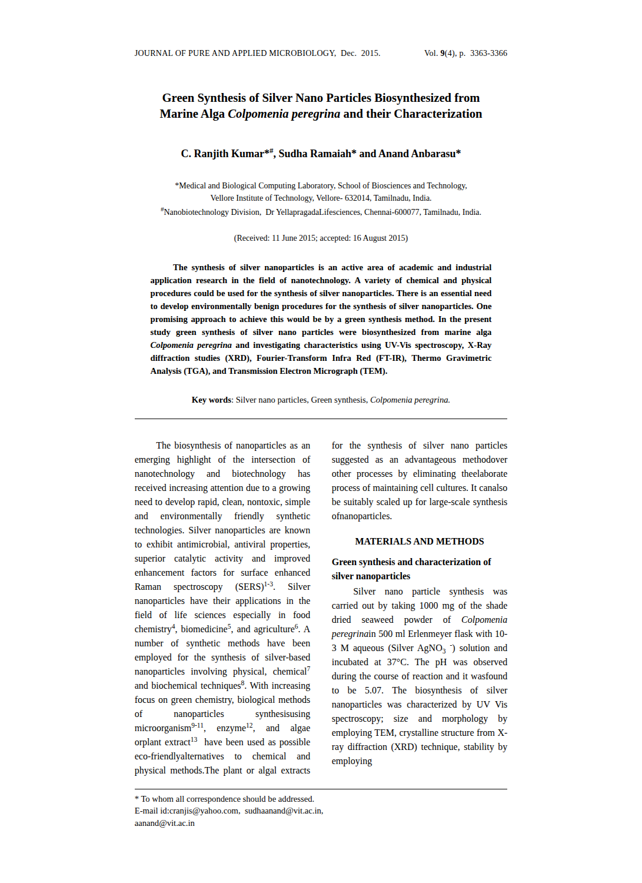JOURNAL OF PURE AND APPLIED MICROBIOLOGY, Dec. 2015. Vol. 9(4), p. 3363-3366
Green Synthesis of Silver Nano Particles Biosynthesized from
Marine Alga Colpomenia peregrina and their Characterization
C. Ranjith Kumar*#, Sudha Ramaiah* and Anand Anbarasu*
*Medical and Biological Computing Laboratory, School of Biosciences and Technology,
Vellore Institute of Technology, Vellore- 632014, Tamilnadu, India.
#Nanobiotechnology Division, Dr YellapragadaLifesciences, Chennai-600077, Tamilnadu, India.
(Received: 11 June 2015; accepted: 16 August 2015)
The synthesis of silver nanoparticles is an active area of academic and industrial application research in the field of nanotechnology. A variety of chemical and physical procedures could be used for the synthesis of silver nanoparticles. There is an essential need to develop environmentally benign procedures for the synthesis of silver nanoparticles. One promising approach to achieve this would be by a green synthesis method. In the present study green synthesis of silver nano particles were biosynthesized from marine alga Colpomenia peregrina and investigating characteristics using UV-Vis spectroscopy, X-Ray diffraction studies (XRD), Fourier-Transform Infra Red (FT-IR), Thermo Gravimetric Analysis (TGA), and Transmission Electron Micrograph (TEM).
Key words: Silver nano particles, Green synthesis, Colpomenia peregrina.
The biosynthesis of nanoparticles as an emerging highlight of the intersection of nanotechnology and biotechnology has received increasing attention due to a growing need to develop rapid, clean, nontoxic, simple and environmentally friendly synthetic technologies. Silver nanoparticles are known to exhibit antimicrobial, antiviral properties, superior catalytic activity and improved enhancement factors for surface enhanced Raman spectroscopy (SERS)1-3. Silver nanoparticles have their applications in the field of life sciences especially in food chemistry4, biomedicine5, and agriculture6. A number of synthetic methods have been employed for the synthesis of silver-based nanoparticles involving physical, chemical7 and biochemical techniques8. With increasing focus on green chemistry, biological methods of nanoparticles synthesisusing microorganism9-11, enzyme12, and algae orplant extract13 have been used as possible eco-friendlyalternatives to chemical and physical methods.The plant or algal extracts for the synthesis of silver nano particles suggested as an advantageous methodover other processes by eliminating theelaborate process of maintaining cell cultures. It canalso be suitably scaled up for large-scale synthesis ofnanoparticles.
Materials and Methods
Green synthesis and characterization of silver nanoparticles
Silver nano particle synthesis was carried out by taking 1000 mg of the shade dried seaweed powder of Colpomenia peregrinain 500 ml Erlenmeyer flask with 10-3 M aqueous (Silver AgNO3 -) solution and incubated at 37°C. The pH was observed during the course of reaction and it wasfound to be 5.07. The biosynthesis of silver nanoparticles was characterized by UV Vis spectroscopy; size and morphology by employing TEM, crystalline structure from X-ray diffraction (XRD) technique, stability by employing
* To whom all correspondence should be addressed.
E-mail id:cranjis@yahoo.com, sudhaanand@vit.ac.in,
aanand@vit.ac.in